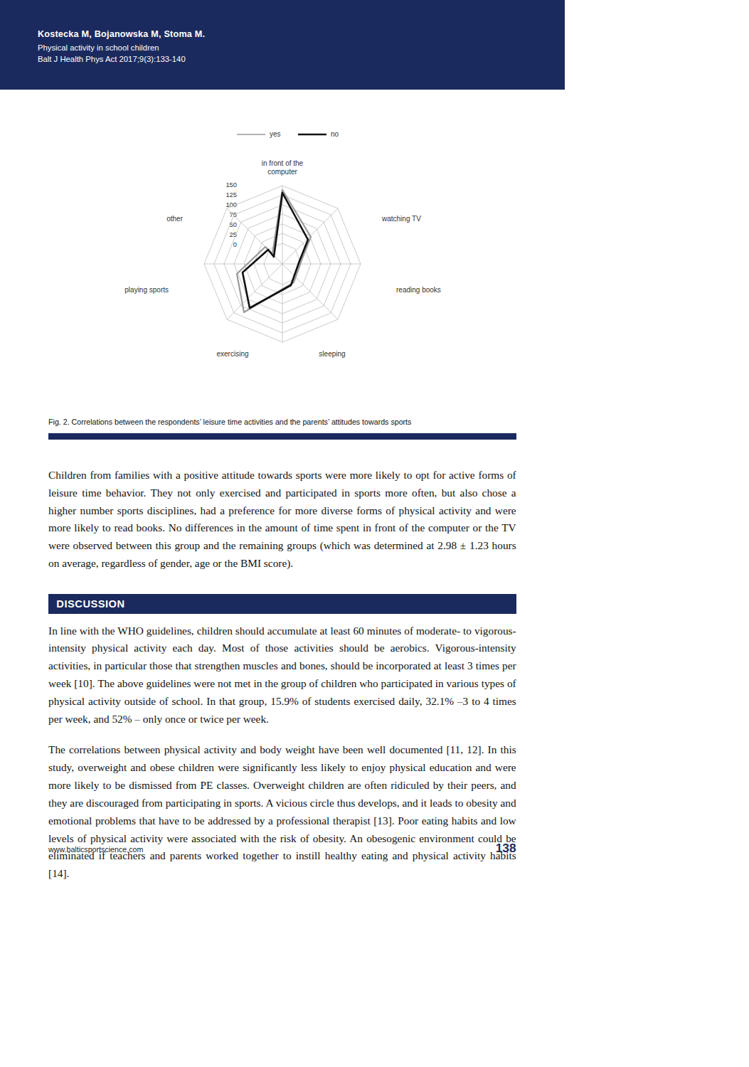Kostecka M, Bojanowska M, Stoma M.
Physical activity in school children
Balt J Health Phys Act 2017;9(3):133-140
yes no in front of the computer watching TV reading books sleeping exercising playing sports other 150 125 100 75 50 25 0
Fig. 2. Correlations between the respondents’ leisure time activities and the parents’ attitudes towards sports
Children from families with a positive attitude towards sports were more likely to opt for active forms of leisure time behavior. They not only exercised and participated in sports more often, but also chose a higher number sports disciplines, had a preference for more diverse forms of physical activity and were more likely to read books. No differences in the amount of time spent in front of the computer or the TV were observed between this group and the remaining groups (which was determined at 2.98 ± 1.23 hours on average, regardless of gender, age or the BMI score).
Discussion
In line with the WHO guidelines, children should accumulate at least 60 minutes of moderate- to vigorous-intensity physical activity each day. Most of those activities should be aerobics. Vigorous-intensity activities, in particular those that strengthen muscles and bones, should be incorporated at least 3 times per week [10]. The above guidelines were not met in the group of children who participated in various types of physical activity outside of school. In that group, 15.9% of students exercised daily, 32.1% –3 to 4 times per week, and 52% – only once or twice per week.
The correlations between physical activity and body weight have been well documented [11, 12]. In this study, overweight and obese children were significantly less likely to enjoy physical education and were more likely to be dismissed from PE classes. Overweight children are often ridiculed by their peers, and they are discouraged from participating in sports. A vicious circle thus develops, and it leads to obesity and emotional problems that have to be addressed by a professional therapist [13]. Poor eating habits and low levels of physical activity were associated with the risk of obesity. An obesogenic environment could be eliminated if teachers and parents worked together to instill healthy eating and physical activity habits [14].
www.balticsportscience.com 138